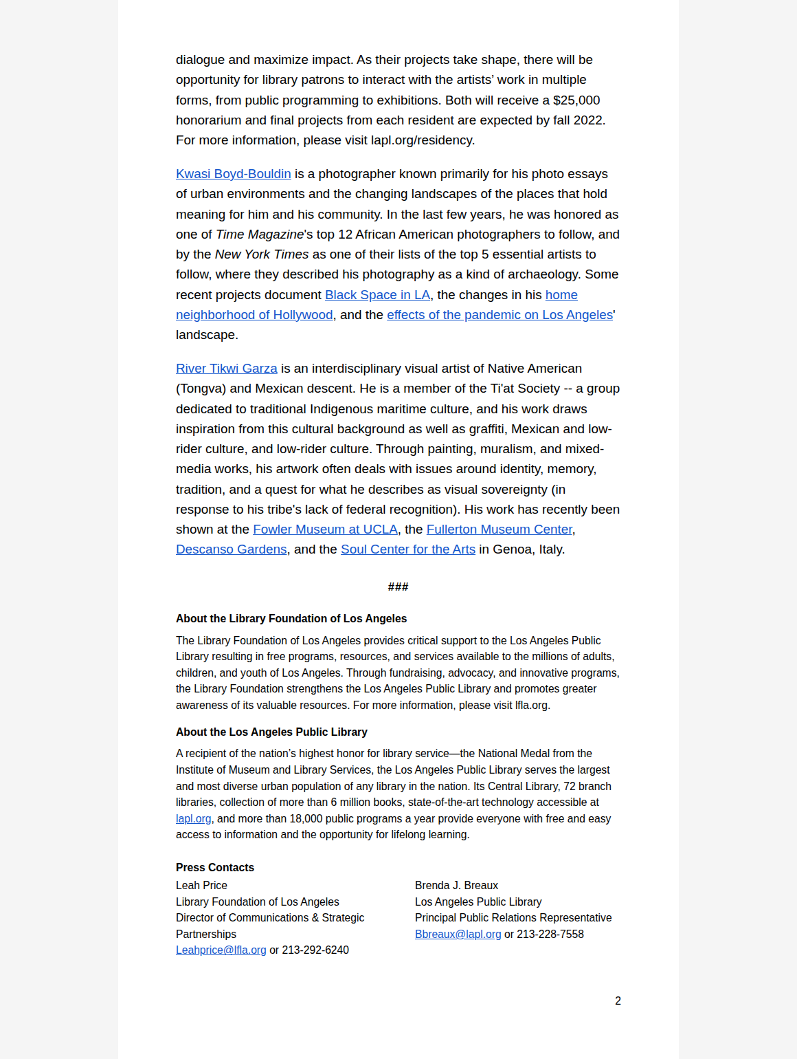dialogue and maximize impact. As their projects take shape, there will be opportunity for library patrons to interact with the artists’ work in multiple forms, from public programming to exhibitions. Both will receive a $25,000 honorarium and final projects from each resident are expected by fall 2022. For more information, please visit lapl.org/residency.
Kwasi Boyd-Bouldin is a photographer known primarily for his photo essays of urban environments and the changing landscapes of the places that hold meaning for him and his community. In the last few years, he was honored as one of Time Magazine's top 12 African American photographers to follow, and by the New York Times as one of their lists of the top 5 essential artists to follow, where they described his photography as a kind of archaeology. Some recent projects document Black Space in LA, the changes in his home neighborhood of Hollywood, and the effects of the pandemic on Los Angeles' landscape.
River Tikwi Garza is an interdisciplinary visual artist of Native American (Tongva) and Mexican descent. He is a member of the Ti'at Society -- a group dedicated to traditional Indigenous maritime culture, and his work draws inspiration from this cultural background as well as graffiti, Mexican and low-rider culture, and low-rider culture. Through painting, muralism, and mixed-media works, his artwork often deals with issues around identity, memory, tradition, and a quest for what he describes as visual sovereignty (in response to his tribe's lack of federal recognition). His work has recently been shown at the Fowler Museum at UCLA, the Fullerton Museum Center, Descanso Gardens, and the Soul Center for the Arts in Genoa, Italy.
###
About the Library Foundation of Los Angeles
The Library Foundation of Los Angeles provides critical support to the Los Angeles Public Library resulting in free programs, resources, and services available to the millions of adults, children, and youth of Los Angeles. Through fundraising, advocacy, and innovative programs, the Library Foundation strengthens the Los Angeles Public Library and promotes greater awareness of its valuable resources. For more information, please visit lfla.org.
About the Los Angeles Public Library
A recipient of the nation’s highest honor for library service—the National Medal from the Institute of Museum and Library Services, the Los Angeles Public Library serves the largest and most diverse urban population of any library in the nation. Its Central Library, 72 branch libraries, collection of more than 6 million books, state-of-the-art technology accessible at lapl.org, and more than 18,000 public programs a year provide everyone with free and easy access to information and the opportunity for lifelong learning.
Press Contacts
| Leah Price Library Foundation of Los Angeles Director of Communications & Strategic Partnerships Leahprice@lfla.org or 213-292-6240 | Brenda J. Breaux Los Angeles Public Library Principal Public Relations Representative Bbreaux@lapl.org or 213-228-7558 |
2